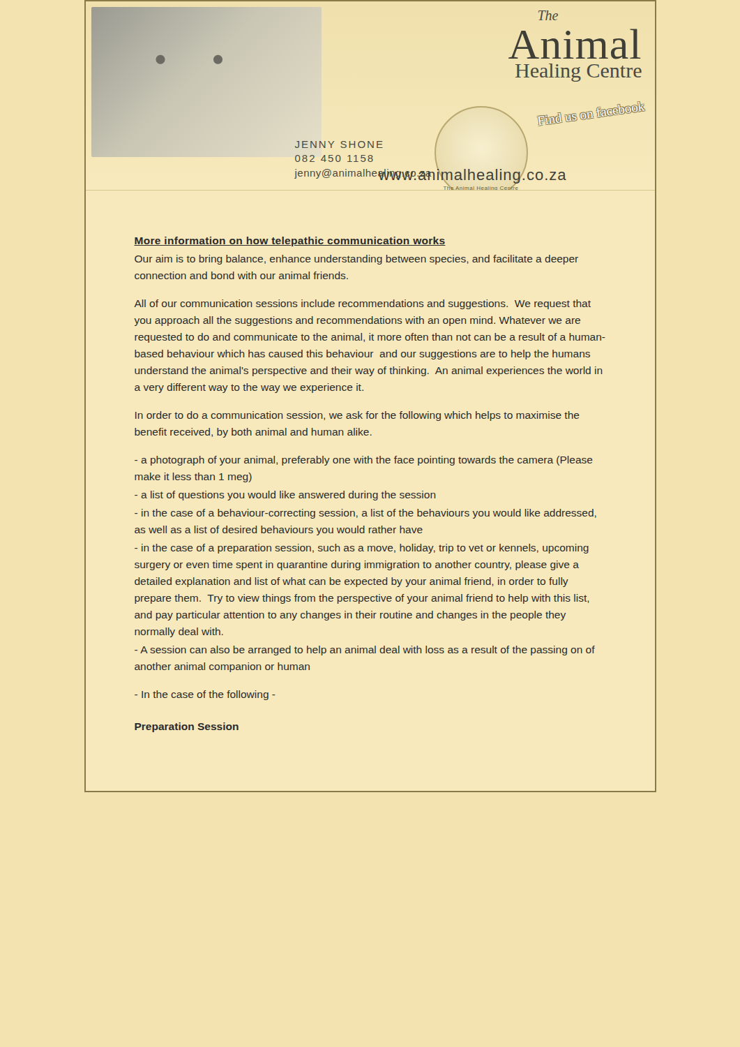The Animal Healing Centre
Find us on facebook
JENNY SHONE
082 450 1158
jenny@animalhealing.co.za
www.animalhealing.co.za
More information on how telepathic communication works
Our aim is to bring balance, enhance understanding between species, and facilitate a deeper connection and bond with our animal friends.
All of our communication sessions include recommendations and suggestions. We request that you approach all the suggestions and recommendations with an open mind. Whatever we are requested to do and communicate to the animal, it more often than not can be a result of a human-based behaviour which has caused this behaviour and our suggestions are to help the humans understand the animal's perspective and their way of thinking. An animal experiences the world in a very different way to the way we experience it.
In order to do a communication session, we ask for the following which helps to maximise the benefit received, by both animal and human alike.
a photograph of your animal, preferably one with the face pointing towards the camera (Please make it less than 1 meg)
a list of questions you would like answered during the session
in the case of a behaviour-correcting session, a list of the behaviours you would like addressed, as well as a list of desired behaviours you would rather have
in the case of a preparation session, such as a move, holiday, trip to vet or kennels, upcoming surgery or even time spent in quarantine during immigration to another country, please give a detailed explanation and list of what can be expected by your animal friend, in order to fully prepare them. Try to view things from the perspective of your animal friend to help with this list, and pay particular attention to any changes in their routine and changes in the people they normally deal with.
A session can also be arranged to help an animal deal with loss as a result of the passing on of another animal companion or human
- In the case of the following -
Preparation Session